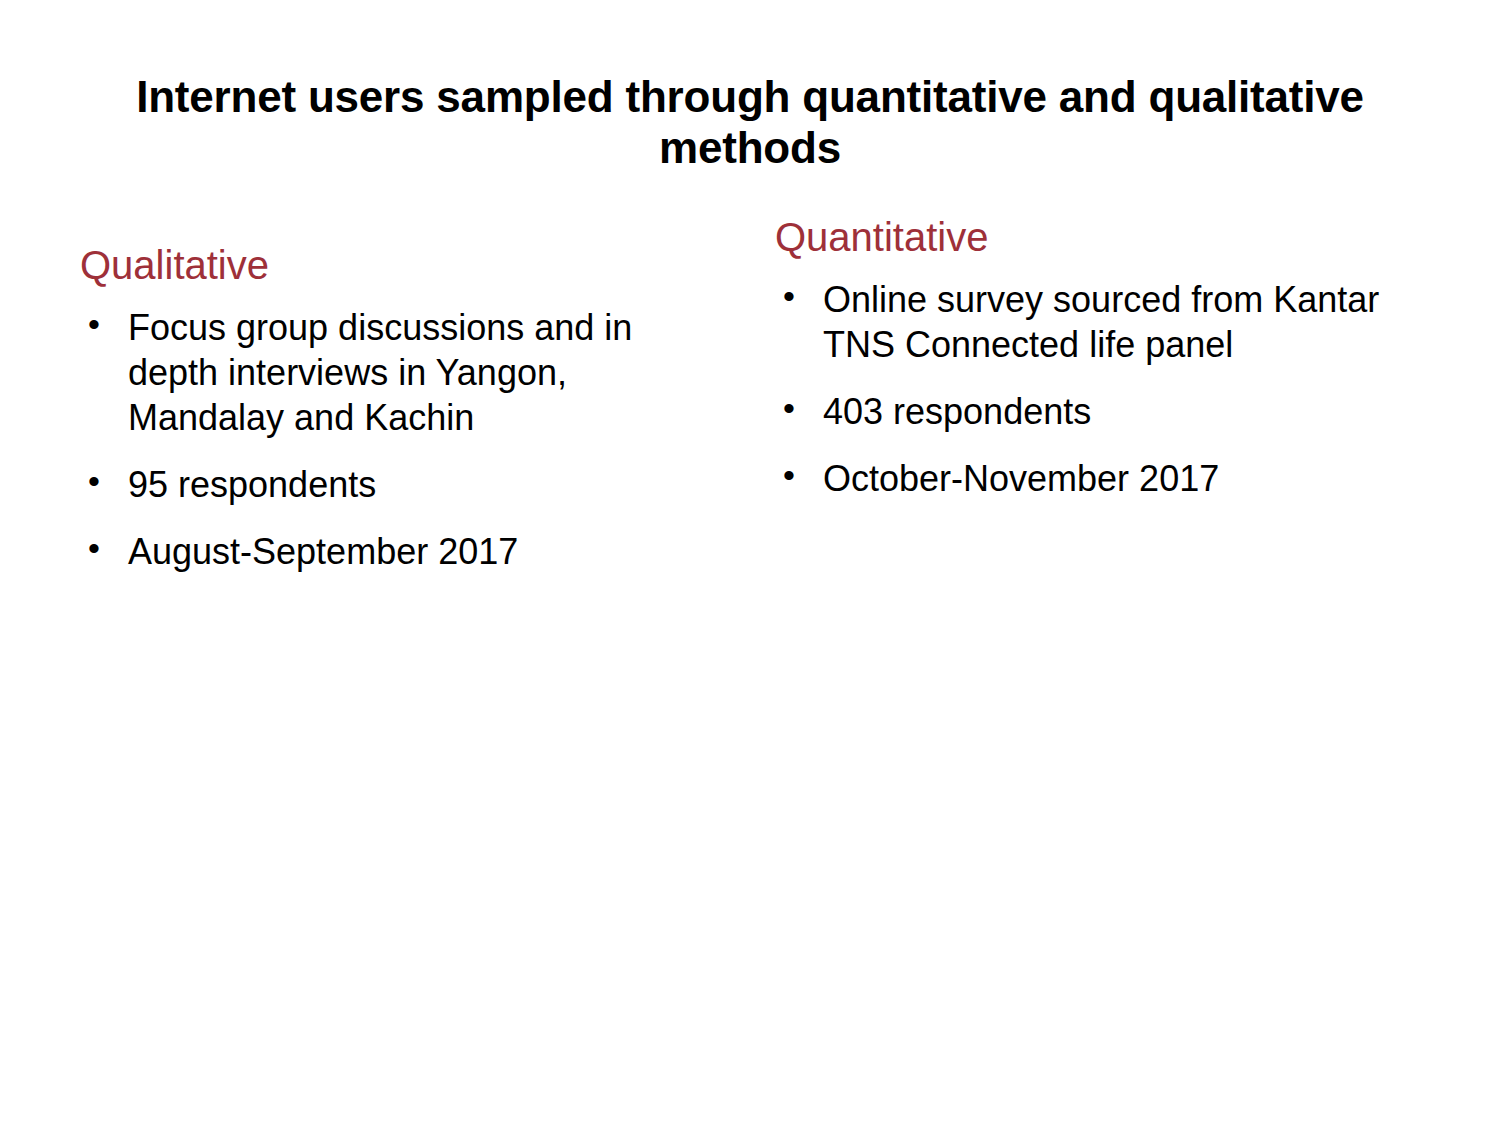Internet users sampled through quantitative and qualitative methods
Qualitative
Focus group discussions and in depth interviews in Yangon, Mandalay and Kachin
95 respondents
August-September 2017
Quantitative
Online survey sourced from Kantar TNS Connected life panel
403 respondents
October-November 2017